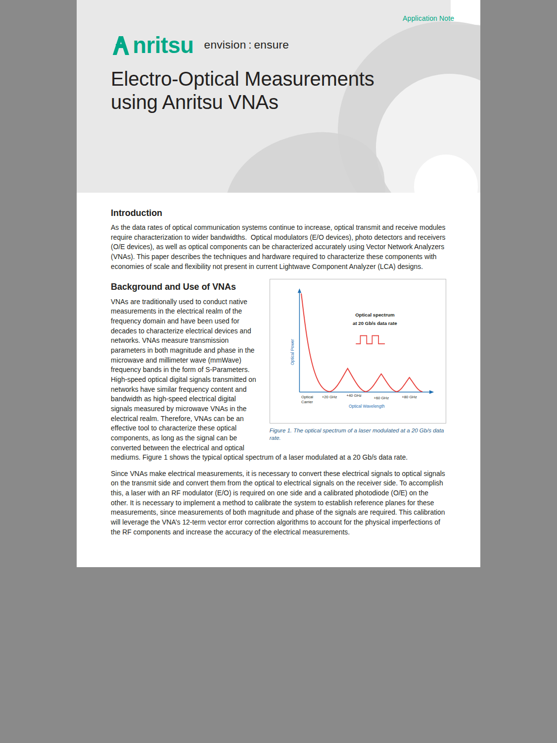Application Note
nritsu
envision : ensure
Electro-Optical Measurements
using Anritsu VNAs
Introduction
As the data rates of optical communication systems continue to increase, optical transmit and receive modules require characterization to wider bandwidths. Optical modulators (E/O devices), photo detectors and receivers (O/E devices), as well as optical components can be characterized accurately using Vector Network Analyzers (VNAs). This paper describes the techniques and hardware required to characterize these components with economies of scale and flexibility not present in current Lightwave Component Analyzer (LCA) designs.
Optical Power Optical Wavelength +20 GHz +40 GHz +60 GHz +80 GHz Optical Carrier Optical spectrum at 20 Gb/s data rate
Figure 1. The optical spectrum of a laser modulated at a 20 Gb/s data rate.
Background and Use of VNAs
VNAs are traditionally used to conduct native measurements in the electrical realm of the frequency domain and have been used for decades to characterize electrical devices and networks. VNAs measure transmission parameters in both magnitude and phase in the microwave and millimeter wave (mmWave) frequency bands in the form of S-Parameters. High-speed optical digital signals transmitted on networks have similar frequency content and bandwidth as high-speed electrical digital signals measured by microwave VNAs in the electrical realm. Therefore, VNAs can be an effective tool to characterize these optical components, as long as the signal can be converted between the electrical and optical mediums. Figure 1 shows the typical optical spectrum of a laser modulated at a 20 Gb/s data rate.
Since VNAs make electrical measurements, it is necessary to convert these electrical signals to optical signals on the transmit side and convert them from the optical to electrical signals on the receiver side. To accomplish this, a laser with an RF modulator (E/O) is required on one side and a calibrated photodiode (O/E) on the other. It is necessary to implement a method to calibrate the system to establish reference planes for these measurements, since measurements of both magnitude and phase of the signals are required. This calibration will leverage the VNA’s 12-term vector error correction algorithms to account for the physical imperfections of the RF components and increase the accuracy of the electrical measurements.